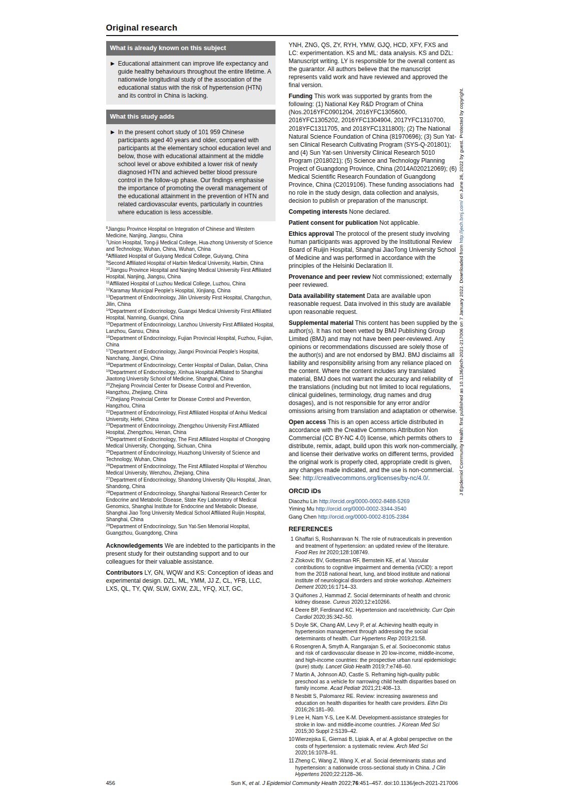J Epidemiol Community Health: first published as 10.1136/jech-2021-217006 on 7 January 2022. Downloaded from http://jech.bmj.com/ on June 26, 2022 by guest. Protected by copyright.
Original research
What is already known on this subject
Educational attainment can improve life expectancy and guide healthy behaviours throughout the entire lifetime. A nationwide longitudinal study of the association of the educational status with the risk of hypertension (HTN) and its control in China is lacking.
What this study adds
In the present cohort study of 101 959 Chinese participants aged 40 years and older, compared with participants at the elementary school education level and below, those with educational attainment at the middle school level or above exhibited a lower risk of newly diagnosed HTN and achieved better blood pressure control in the follow-up phase. Our findings emphasise the importance of promoting the overall management of the educational attainment in the prevention of HTN and related cardiovascular events, particularly in countries where education is less accessible.
6Jiangsu Province Hospital on Integration of Chinese and Western Medicine, Nanjing, Jiangsu, China
7Union Hospital, Tong-ji Medical College, Hua-zhong University of Science and Technology, Wuhan, China, Wuhan, China
8Affiliated Hospital of Guiyang Medical College, Guiyang, China
9Second Affiliated Hospital of Harbin Medical University, Harbin, China
10Jiangsu Province Hospital and Nanjing Medical University First Affiliated Hospital, Nanjing, Jiangsu, China
11Affiliated Hospital of Luzhou Medical College, Luzhou, China
12Karamay Municipal People's Hospital, Xinjiang, China
13Department of Endocrinology, Jilin University First Hospital, Changchun, Jilin, China
14Department of Endocrinology, Guangxi Medical University First Affiliated Hospital, Nanning, Guangxi, China
15Department of Endocrinology, Lanzhou University First Affiliated Hospital, Lanzhou, Gansu, China
16Department of Endocrinology, Fujian Provincial Hospital, Fuzhou, Fujian, China
17Department of Endocrinology, Jiangxi Provincial People's Hospital, Nanchang, Jiangxi, China
18Department of Endocrinology, Center Hospital of Dalian, Dalian, China
19Department of Endocrinology, Xinhua Hospital Affiliated to Shanghai Jiaotong University School of Medicine, Shanghai, China
20Zhejiang Provincial Center for Disease Control and Prevention, Hangzhou, Zhejiang, China
21Zhejiang Provincial Center for Disease Control and Prevention, Hangzhou, China
22Department of Endocrinology, First Affiliated Hospital of Anhui Medical University, Hefei, China
23Department of Endocrinology, Zhengzhou University First Affiliated Hospital, Zhengzhou, Henan, China
24Department of Endocrinology, The First Affiliated Hospital of Chongqing Medical University, Chongqing, Sichuan, China
25Department of Endocrinology, Huazhong University of Science and Technology, Wuhan, China
26Department of Endocrinology, The First Affiliated Hospital of Wenzhou Medical University, Wenzhou, Zhejiang, China
27Department of Endocrinology, Shandong University Qilu Hospital, Jinan, Shandong, China
28Department of Endocrinology, Shanghai National Research Center for Endocrine and Metabolic Disease, State Key Laboratory of Medical Genomics, Shanghai Institute for Endocrine and Metabolic Disease, Shanghai Jiao Tong University Medical School Affiliated Ruijin Hospital, Shanghai, China
29Department of Endocrinology, Sun Yat-Sen Memorial Hospital, Guangzhou, Guangdong, China
Acknowledgements We are indebted to the participants in the present study for their outstanding support and to our colleagues for their valuable assistance.
Contributors LY, GN, WQW and KS: Conception of ideas and experimental design. DZL, ML, YMM, JJ Z, CL, YFB, LLC, LXS, QL, TY, QW, SLW, GXW, ZJL, YFQ, XLT, GC,
YNH, ZNG, QS, ZY, RYH, YMW, GJQ, HCD, XFY, FXS and LC: experimentation. KS and ML: data analysis. KS and DZL: Manuscript writing. LY is responsible for the overall content as the guarantor. All authors believe that the manuscript represents valid work and have reviewed and approved the final version.
Funding This work was supported by grants from the following: (1) National Key R&D Program of China (Nos.2016YFC0901204, 2016YFC1305600, 2016YFC1305202, 2016YFC1304904, 2017YFC1310700, 2018YFC1311705, and 2018YFC1311800); (2) The National Natural Science Foundation of China (81970696); (3) Sun Yat-sen Clinical Research Cultivating Program (SYS-Q-201801); and (4) Sun Yat-sen University Clinical Research 5010 Program (2018021); (5) Science and Technology Planning Project of Guangdong Province, China (2014A020212069); (6) Medical Scientific Research Foundation of Guangdong Province, China (C2019106). These funding associations had no role in the study design, data collection and analysis, decision to publish or preparation of the manuscript.
Competing interests None declared.
Patient consent for publication Not applicable.
Ethics approval The protocol of the present study involving human participants was approved by the Institutional Review Board of Ruijin Hospital, Shanghai JiaoTong University School of Medicine and was performed in accordance with the principles of the Helsinki Declaration II.
Provenance and peer review Not commissioned; externally peer reviewed.
Data availability statement Data are available upon reasonable request. Data involved in this study are available upon reasonable request.
Supplemental material This content has been supplied by the author(s). It has not been vetted by BMJ Publishing Group Limited (BMJ) and may not have been peer-reviewed. Any opinions or recommendations discussed are solely those of the author(s) and are not endorsed by BMJ. BMJ disclaims all liability and responsibility arising from any reliance placed on the content. Where the content includes any translated material, BMJ does not warrant the accuracy and reliability of the translations (including but not limited to local regulations, clinical guidelines, terminology, drug names and drug dosages), and is not responsible for any error and/or omissions arising from translation and adaptation or otherwise.
Open access This is an open access article distributed in accordance with the Creative Commons Attribution Non Commercial (CC BY-NC 4.0) license, which permits others to distribute, remix, adapt, build upon this work non-commercially, and license their derivative works on different terms, provided the original work is properly cited, appropriate credit is given, any changes made indicated, and the use is non-commercial. See: http://creativecommons.org/licenses/by-nc/4.0/.
ORCID iDs
Diaozhu Lin http://orcid.org/0000-0002-8488-5269
Yiming Mu http://orcid.org/0000-0002-3344-3540
Gang Chen http://orcid.org/0000-0002-8105-2384
REFERENCES
Ghaffari S, Roshanravan N. The role of nutraceuticals in prevention and treatment of hypertension: an updated review of the literature. Food Res Int 2020;128:108749.
Zlokovic BV, Gottesman RF, Bernstein KE, et al. Vascular contributions to cognitive impairment and dementia (VCID): a report from the 2018 national heart, lung, and blood institute and national institute of neurological disorders and stroke workshop. Alzheimers Dement 2020;16:1714–33.
Quiñones J, Hammad Z. Social determinants of health and chronic kidney disease. Cureus 2020;12:e10266.
Deere BP, Ferdinand KC. Hypertension and race/ethnicity. Curr Opin Cardiol 2020;35:342–50.
Doyle SK, Chang AM, Levy P, et al. Achieving health equity in hypertension management through addressing the social determinants of health. Curr Hypertens Rep 2019;21:58.
Rosengren A, Smyth A, Rangarajan S, et al. Socioeconomic status and risk of cardiovascular disease in 20 low-income, middle-income, and high-income countries: the prospective urban rural epidemiologic (pure) study. Lancet Glob Health 2019;7:e748–60.
Martin A, Johnson AD, Castle S. Reframing high-quality public preschool as a vehicle for narrowing child health disparities based on family income. Acad Pediatr 2021;21:408–13.
Nesbitt S, Palomarez RE. Review: increasing awareness and education on health disparities for health care providers. Ethn Dis 2016;26:181–90.
Lee H, Nam Y-S, Lee K-M. Development-assistance strategies for stroke in low- and middle-income countries. J Korean Med Sci 2015;30 Suppl 2:S139–42.
Wierzejska E, Giernaś B, Lipiak A, et al. A global perspective on the costs of hypertension: a systematic review. Arch Med Sci 2020;16:1078–91.
Zheng C, Wang Z, Wang X, et al. Social determinants status and hypertension: a nationwide cross-sectional study in China. J Clin Hypertens 2020;22:2128–36.
456
Sun K, et al. J Epidemiol Community Health 2022;76:451–457. doi:10.1136/jech-2021-217006